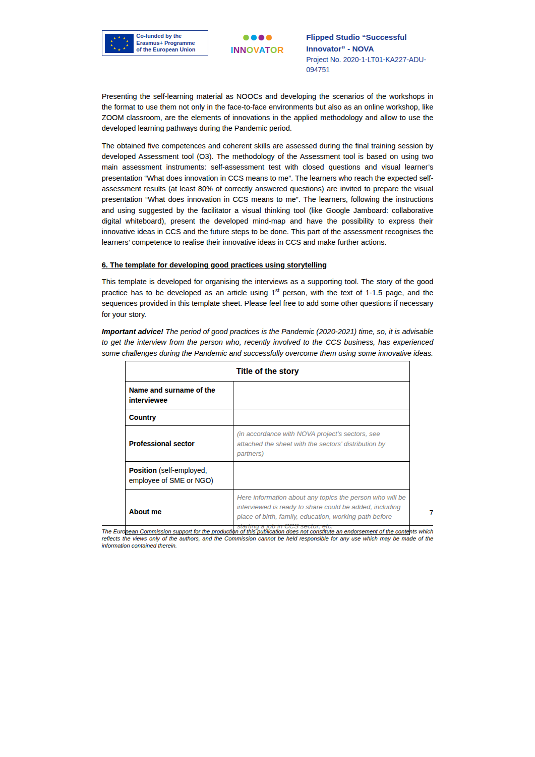★ ★ ★ ★ ★ ★ ★ ★ ★ ★
Co-funded by the
Erasmus+ Programme
of the European Union
●●●●
INN OVATOR
Flipped Studio “Successful Innovator” - NOVA
Project No. 2020-1-LT01-KA227-ADU-094751
Presenting the self-learning material as NOOCs and developing the scenarios of the workshops in the format to use them not only in the face-to-face environments but also as an online workshop, like ZOOM classroom, are the elements of innovations in the applied methodology and allow to use the developed learning pathways during the Pandemic period.
The obtained five competences and coherent skills are assessed during the final training session by developed Assessment tool (O3). The methodology of the Assessment tool is based on using two main assessment instruments: self-assessment test with closed questions and visual learner’s presentation “What does innovation in CCS means to me”. The learners who reach the expected self-assessment results (at least 80% of correctly answered questions) are invited to prepare the visual presentation “What does innovation in CCS means to me”. The learners, following the instructions and using suggested by the facilitator a visual thinking tool (like Google Jamboard: collaborative digital whiteboard), present the developed mind-map and have the possibility to express their innovative ideas in CCS and the future steps to be done. This part of the assessment recognises the learners’ competence to realise their innovative ideas in CCS and make further actions.
6. The template for developing good practices using storytelling
This template is developed for organising the interviews as a supporting tool. The story of the good practice has to be developed as an article using 1st person, with the text of 1-1.5 page, and the sequences provided in this template sheet. Please feel free to add some other questions if necessary for your story.
Important advice! The period of good practices is the Pandemic (2020-2021) time, so, it is advisable to get the interview from the person who, recently involved to the CCS business, has experienced some challenges during the Pandemic and successfully overcome them using some innovative ideas.
| Title of the story |
| --- |
| Name and surname of the interviewee | |
| Country | |
| Professional sector | (in accordance with NOVA project’s sectors, see attached the sheet with the sectors’ distribution by partners) |
| Position (self-employed, employee of SME or NGO) | |
| About me | Here information about any topics the person who will be interviewed is ready to share could be added, including place of birth, family, education, working path before starting a job in CCS sector, etc. |
7
The European Commission support for the production of this publication does not constitute an endorsement of the contents which reflects the views only of the authors, and the Commission cannot be held responsible for any use which may be made of the information contained therein.